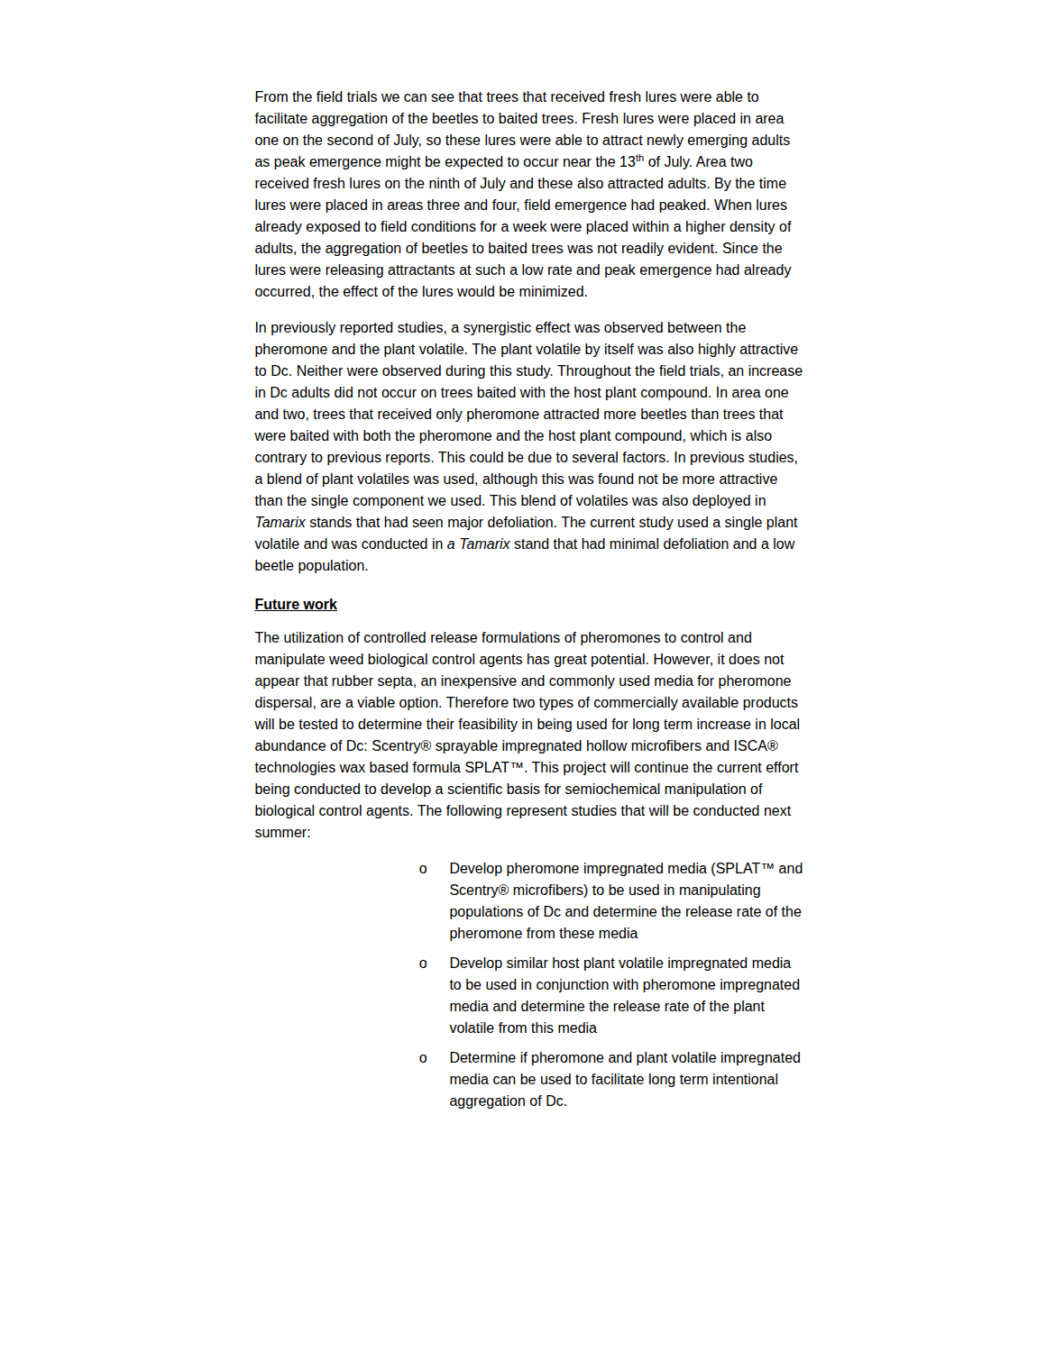From the field trials we can see that trees that received fresh lures were able to facilitate aggregation of the beetles to baited trees. Fresh lures were placed in area one on the second of July, so these lures were able to attract newly emerging adults as peak emergence might be expected to occur near the 13th of July. Area two received fresh lures on the ninth of July and these also attracted adults. By the time lures were placed in areas three and four, field emergence had peaked. When lures already exposed to field conditions for a week were placed within a higher density of adults, the aggregation of beetles to baited trees was not readily evident. Since the lures were releasing attractants at such a low rate and peak emergence had already occurred, the effect of the lures would be minimized.
In previously reported studies, a synergistic effect was observed between the pheromone and the plant volatile. The plant volatile by itself was also highly attractive to Dc. Neither were observed during this study. Throughout the field trials, an increase in Dc adults did not occur on trees baited with the host plant compound. In area one and two, trees that received only pheromone attracted more beetles than trees that were baited with both the pheromone and the host plant compound, which is also contrary to previous reports. This could be due to several factors. In previous studies, a blend of plant volatiles was used, although this was found not be more attractive than the single component we used. This blend of volatiles was also deployed in Tamarix stands that had seen major defoliation. The current study used a single plant volatile and was conducted in a Tamarix stand that had minimal defoliation and a low beetle population.
Future work
The utilization of controlled release formulations of pheromones to control and manipulate weed biological control agents has great potential. However, it does not appear that rubber septa, an inexpensive and commonly used media for pheromone dispersal, are a viable option. Therefore two types of commercially available products will be tested to determine their feasibility in being used for long term increase in local abundance of Dc: Scentry® sprayable impregnated hollow microfibers and ISCA® technologies wax based formula SPLAT™. This project will continue the current effort being conducted to develop a scientific basis for semiochemical manipulation of biological control agents. The following represent studies that will be conducted next summer:
Develop pheromone impregnated media (SPLAT™ and Scentry® microfibers) to be used in manipulating populations of Dc and determine the release rate of the pheromone from these media
Develop similar host plant volatile impregnated media to be used in conjunction with pheromone impregnated media and determine the release rate of the plant volatile from this media
Determine if pheromone and plant volatile impregnated media can be used to facilitate long term intentional aggregation of Dc.